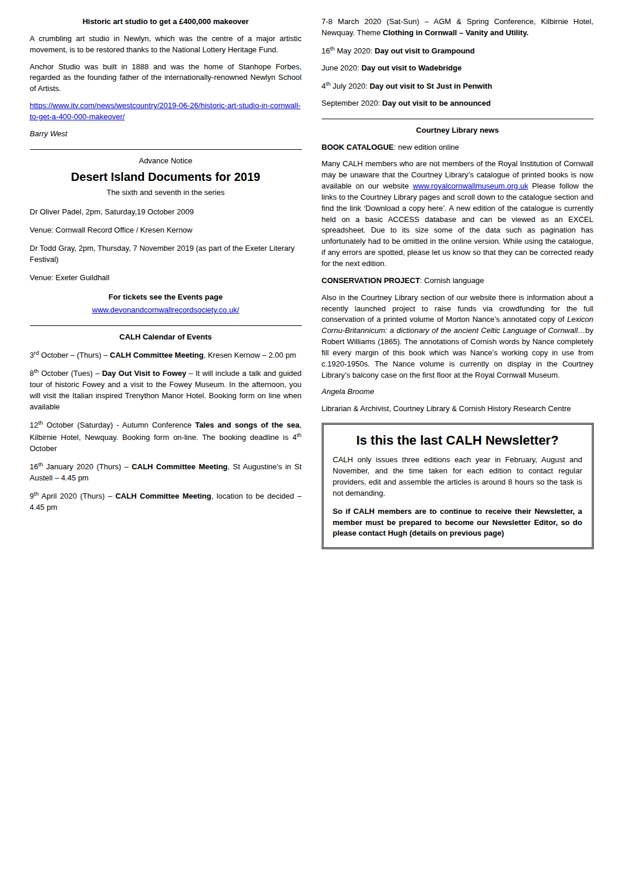Historic art studio to get a £400,000 makeover
A crumbling art studio in Newlyn, which was the centre of a major artistic movement, is to be restored thanks to the National Lottery Heritage Fund.
Anchor Studio was built in 1888 and was the home of Stanhope Forbes, regarded as the founding father of the internationally-renowned Newlyn School of Artists.
https://www.itv.com/news/westcountry/2019-06-26/historic-art-studio-in-cornwall-to-get-a-400-000-makeover/
Barry West
Advance Notice
Desert Island Documents for 2019
The sixth and seventh in the series
Dr Oliver Padel, 2pm, Saturday,19 October 2009
Venue: Cornwall Record Office / Kresen Kernow
Dr Todd Gray, 2pm, Thursday, 7 November 2019 (as part of the Exeter Literary Festival)
Venue: Exeter Guildhall
For tickets see the Events page
www.devonandcornwallrecordsociety.co.uk/
CALH Calendar of Events
3rd October – (Thurs) – CALH Committee Meeting, Kresen Kernow – 2.00 pm
8th October (Tues) – Day Out Visit to Fowey – It will include a talk and guided tour of historic Fowey and a visit to the Fowey Museum. In the afternoon, you will visit the Italian inspired Trenython Manor Hotel. Booking form on line when available
12th October (Saturday) - Autumn Conference Tales and songs of the sea, Kilbirnie Hotel, Newquay. Booking form on-line. The booking deadline is 4th October
16th January 2020 (Thurs) – CALH Committee Meeting, St Augustine's in St Austell – 4.45 pm
9th April 2020 (Thurs) – CALH Committee Meeting, location to be decided – 4.45 pm
7-8 March 2020 (Sat-Sun) – AGM & Spring Conference, Kilbirnie Hotel, Newquay. Theme Clothing in Cornwall – Vanity and Utility.
16th May 2020: Day out visit to Grampound
June 2020: Day out visit to Wadebridge
4th July 2020: Day out visit to St Just in Penwith
September 2020: Day out visit to be announced
Courtney Library news
BOOK CATALOGUE: new edition online
Many CALH members who are not members of the Royal Institution of Cornwall may be unaware that the Courtney Library’s catalogue of printed books is now available on our website www.royalcornwallmuseum.org.uk Please follow the links to the Courtney Library pages and scroll down to the catalogue section and find the link ‘Download a copy here’. A new edition of the catalogue is currently held on a basic ACCESS database and can be viewed as an EXCEL spreadsheet. Due to its size some of the data such as pagination has unfortunately had to be omitted in the online version. While using the catalogue, if any errors are spotted, please let us know so that they can be corrected ready for the next edition.
CONSERVATION PROJECT: Cornish language
Also in the Courtney Library section of our website there is information about a recently launched project to raise funds via crowdfunding for the full conservation of a printed volume of Morton Nance’s annotated copy of Lexicon Cornu-Britannicum: a dictionary of the ancient Celtic Language of Cornwall…by Robert Williams (1865). The annotations of Cornish words by Nance completely fill every margin of this book which was Nance’s working copy in use from c.1920-1950s. The Nance volume is currently on display in the Courtney Library’s balcony case on the first floor at the Royal Cornwall Museum.
Angela Broome
Librarian & Archivist, Courtney Library & Cornish History Research Centre
Is this the last CALH Newsletter?
CALH only issues three editions each year in February, August and November, and the time taken for each edition to contact regular providers, edit and assemble the articles is around 8 hours so the task is not demanding.
So if CALH members are to continue to receive their Newsletter, a member must be prepared to become our Newsletter Editor, so do please contact Hugh (details on previous page)